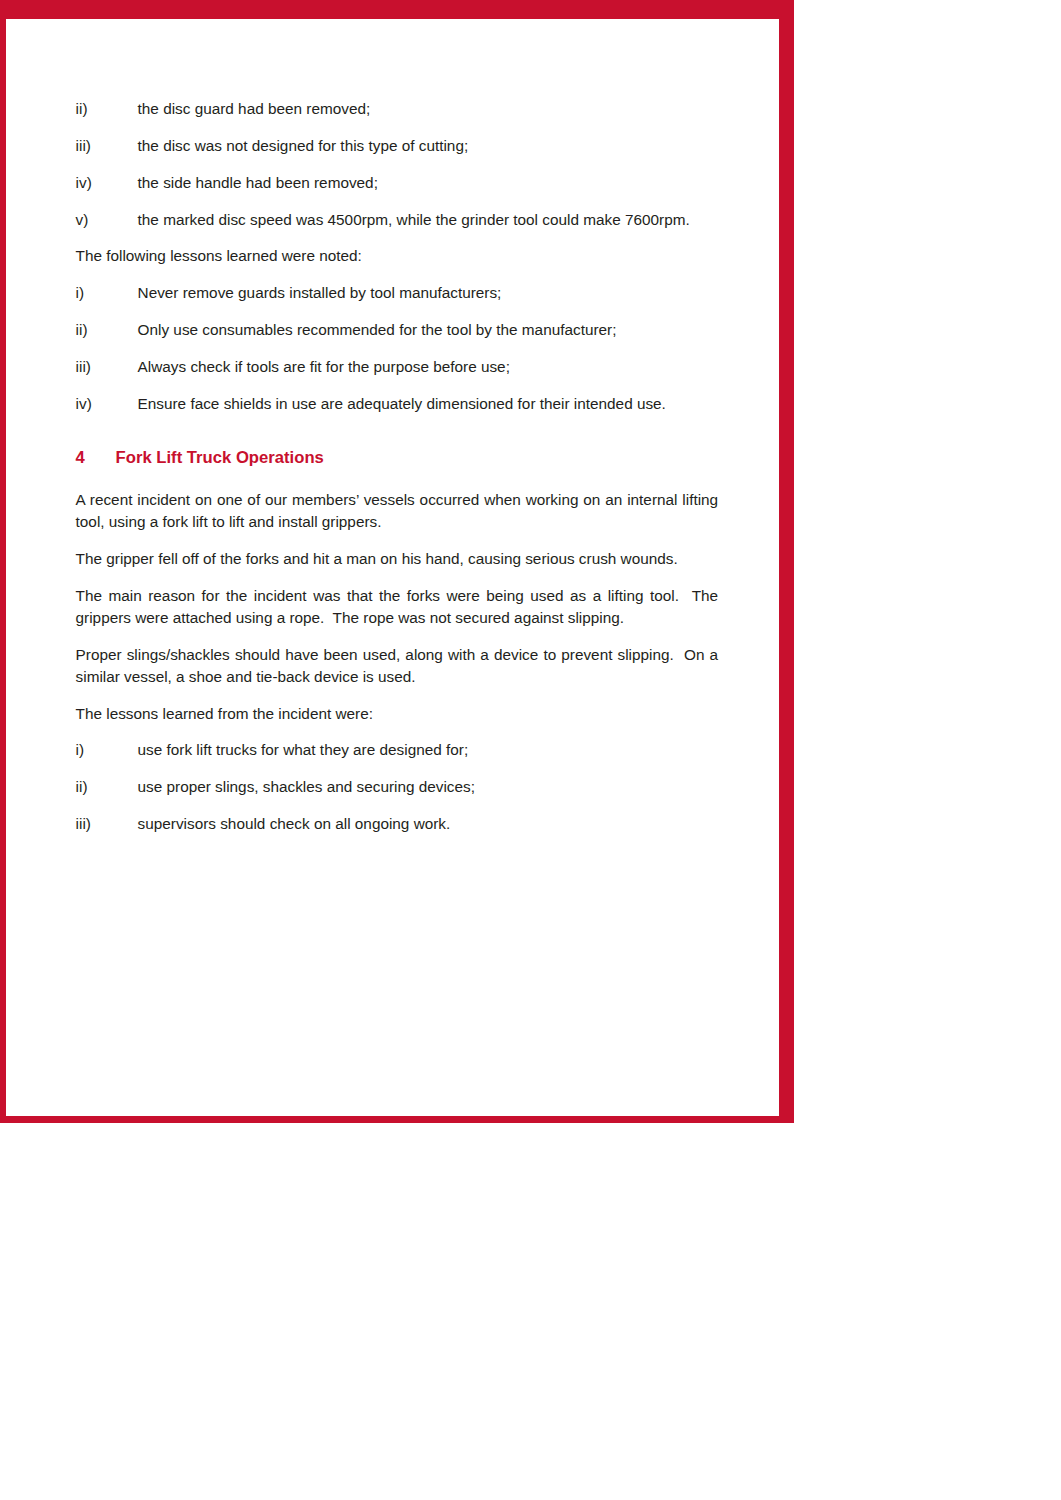ii) the disc guard had been removed;
iii) the disc was not designed for this type of cutting;
iv) the side handle had been removed;
v) the marked disc speed was 4500rpm, while the grinder tool could make 7600rpm.
The following lessons learned were noted:
i) Never remove guards installed by tool manufacturers;
ii) Only use consumables recommended for the tool by the manufacturer;
iii) Always check if tools are fit for the purpose before use;
iv) Ensure face shields in use are adequately dimensioned for their intended use.
4 Fork Lift Truck Operations
A recent incident on one of our members’ vessels occurred when working on an internal lifting tool, using a fork lift to lift and install grippers.
The gripper fell off of the forks and hit a man on his hand, causing serious crush wounds.
The main reason for the incident was that the forks were being used as a lifting tool. The grippers were attached using a rope. The rope was not secured against slipping.
Proper slings/shackles should have been used, along with a device to prevent slipping. On a similar vessel, a shoe and tie-back device is used.
The lessons learned from the incident were:
i) use fork lift trucks for what they are designed for;
ii) use proper slings, shackles and securing devices;
iii) supervisors should check on all ongoing work.